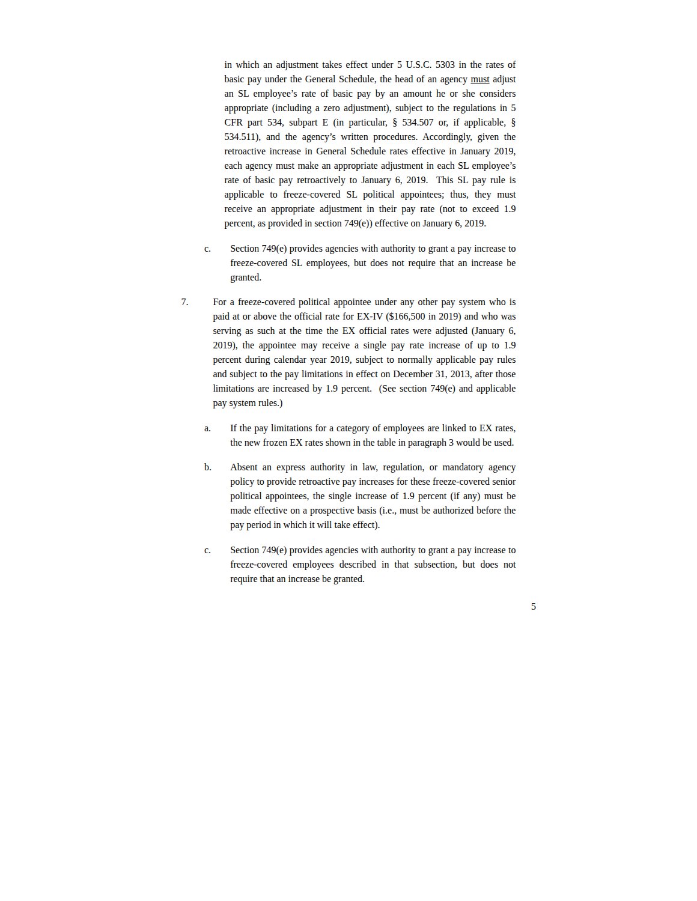in which an adjustment takes effect under 5 U.S.C. 5303 in the rates of basic pay under the General Schedule, the head of an agency must adjust an SL employee’s rate of basic pay by an amount he or she considers appropriate (including a zero adjustment), subject to the regulations in 5 CFR part 534, subpart E (in particular, § 534.507 or, if applicable, § 534.511), and the agency’s written procedures. Accordingly, given the retroactive increase in General Schedule rates effective in January 2019, each agency must make an appropriate adjustment in each SL employee’s rate of basic pay retroactively to January 6, 2019. This SL pay rule is applicable to freeze-covered SL political appointees; thus, they must receive an appropriate adjustment in their pay rate (not to exceed 1.9 percent, as provided in section 749(e)) effective on January 6, 2019.
c. Section 749(e) provides agencies with authority to grant a pay increase to freeze-covered SL employees, but does not require that an increase be granted.
7. For a freeze-covered political appointee under any other pay system who is paid at or above the official rate for EX-IV ($166,500 in 2019) and who was serving as such at the time the EX official rates were adjusted (January 6, 2019), the appointee may receive a single pay rate increase of up to 1.9 percent during calendar year 2019, subject to normally applicable pay rules and subject to the pay limitations in effect on December 31, 2013, after those limitations are increased by 1.9 percent. (See section 749(e) and applicable pay system rules.)
a. If the pay limitations for a category of employees are linked to EX rates, the new frozen EX rates shown in the table in paragraph 3 would be used.
b. Absent an express authority in law, regulation, or mandatory agency policy to provide retroactive pay increases for these freeze-covered senior political appointees, the single increase of 1.9 percent (if any) must be made effective on a prospective basis (i.e., must be authorized before the pay period in which it will take effect).
c. Section 749(e) provides agencies with authority to grant a pay increase to freeze-covered employees described in that subsection, but does not require that an increase be granted.
5